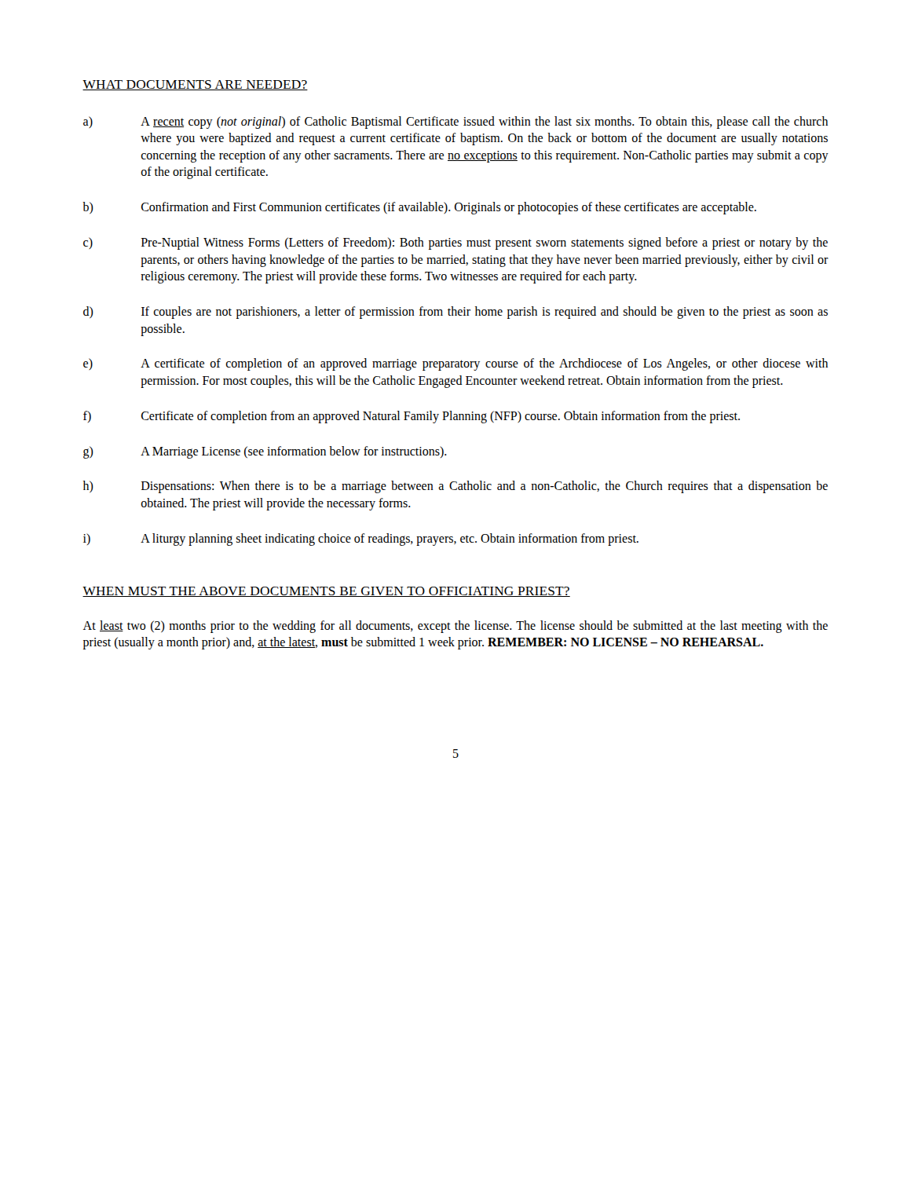WHAT DOCUMENTS ARE NEEDED?
A recent copy (not original) of Catholic Baptismal Certificate issued within the last six months. To obtain this, please call the church where you were baptized and request a current certificate of baptism. On the back or bottom of the document are usually notations concerning the reception of any other sacraments. There are no exceptions to this requirement. Non-Catholic parties may submit a copy of the original certificate.
Confirmation and First Communion certificates (if available). Originals or photocopies of these certificates are acceptable.
Pre-Nuptial Witness Forms (Letters of Freedom): Both parties must present sworn statements signed before a priest or notary by the parents, or others having knowledge of the parties to be married, stating that they have never been married previously, either by civil or religious ceremony. The priest will provide these forms. Two witnesses are required for each party.
If couples are not parishioners, a letter of permission from their home parish is required and should be given to the priest as soon as possible.
A certificate of completion of an approved marriage preparatory course of the Archdiocese of Los Angeles, or other diocese with permission. For most couples, this will be the Catholic Engaged Encounter weekend retreat. Obtain information from the priest.
Certificate of completion from an approved Natural Family Planning (NFP) course. Obtain information from the priest.
A Marriage License (see information below for instructions).
Dispensations: When there is to be a marriage between a Catholic and a non-Catholic, the Church requires that a dispensation be obtained. The priest will provide the necessary forms.
A liturgy planning sheet indicating choice of readings, prayers, etc. Obtain information from priest.
WHEN MUST THE ABOVE DOCUMENTS BE GIVEN TO OFFICIATING PRIEST?
At least two (2) months prior to the wedding for all documents, except the license. The license should be submitted at the last meeting with the priest (usually a month prior) and, at the latest, must be submitted 1 week prior. REMEMBER: NO LICENSE – NO REHEARSAL.
5